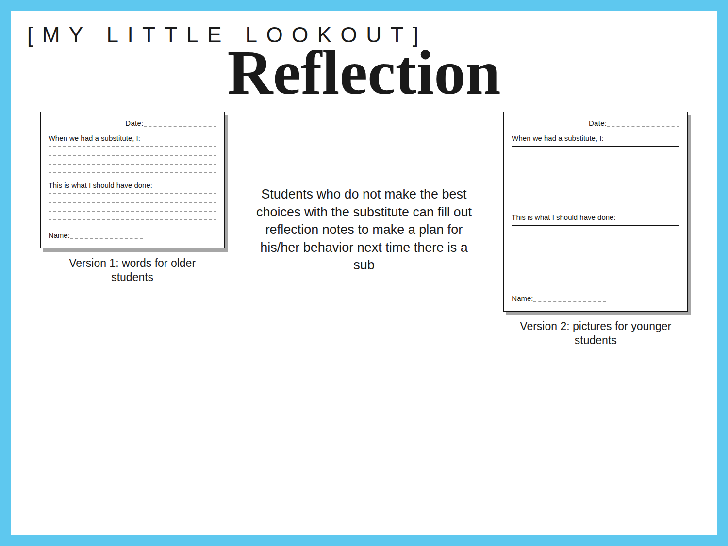[My Little Lookout]
Reflection
Date:
When we had a substitute, I:
This is what I should have done:
Name:
Version 1: words for older students
Students who do not make the best choices with the substitute can fill out reflection notes to make a plan for his/her behavior next time there is a sub
Date:
When we had a substitute, I:
This is what I should have done:
Name:
Version 2: pictures for younger students